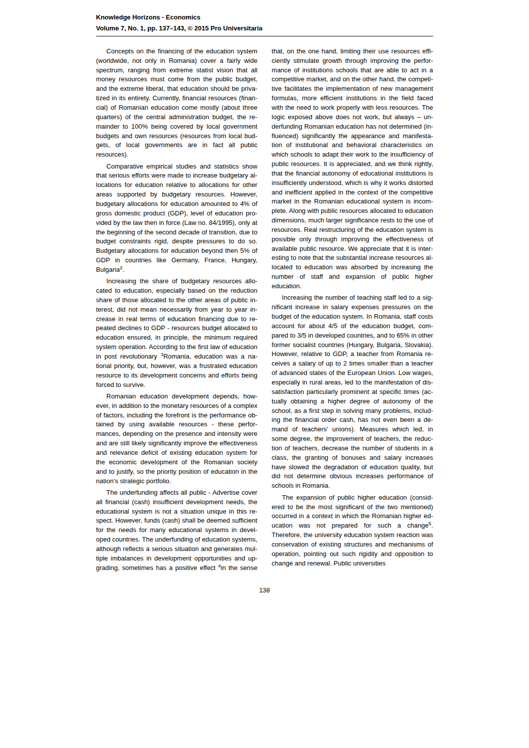Knowledge Horizons - Economics
Volume 7, No. 1, pp. 137–143, © 2015 Pro Universitaria
Concepts on the financing of the education system (worldwide, not only in Romania) cover a fairly wide spectrum, ranging from extreme statist vision that all money resources must come from the public budget, and the extreme liberal, that education should be privatized in its entirety. Currently, financial resources (financial) of Romanian education come mostly (about three quarters) of the central administration budget, the remainder to 100% being covered by local government budgets and own resources (resources from local budgets, of local governments are in fact all public resources).
Comparative empirical studies and statistics show that serious efforts were made to increase budgetary allocations for education relative to allocations for other areas supported by budgetary resources. However, budgetary allocations for education amounted to 4% of gross domestic product (GDP), level of education provided by the law then in force (Law no. 84/1995), only at the beginning of the second decade of transition, due to budget constraints rigid, despite pressures to do so. Budgetary allocations for education beyond then 5% of GDP in countries like Germany, France, Hungary, Bulgaria2.
Increasing the share of budgetary resources allocated to education, especially based on the reduction share of those allocated to the other areas of public interest, did not mean necessarily from year to year increase in real terms of education financing due to repeated declines to GDP - resources budget allocated to education ensured, in principle, the minimum required system operation. According to the first law of education in post revolutionary 3Romania, education was a national priority, but, however, was a frustrated education resource to its development concerns and efforts being forced to survive.
Romanian education development depends, however, in addition to the monetary resources of a complex of factors, including the forefront is the performance obtained by using available resources - these performances, depending on the presence and intensity were and are still likely significantly improve the effectiveness and relevance deficit of existing education system for the economic development of the Romanian society and to justify, so the priority position of education in the nation's strategic portfolio.
The underfunding affects all public - Advertise cover all financial (cash) insufficient development needs, the educational system is not a situation unique in this respect. However, funds (cash) shall be deemed sufficient for the needs for many educational systems in developed countries. The underfunding of education systems, although reflects a serious situation and generates multiple imbalances in development opportunities and upgrading, sometimes has a positive effect 4in the sense that, on the one hand, limiting their use resources efficiently stimulate growth through improving the performance of institutions schools that are able to act in a competitive market, and on the other hand, the competitive facilitates the implementation of new management formulas, more efficient institutions in the field faced with the need to work properly with less resources. The logic exposed above does not work, but always – underfunding Romanian education has not determined (influenced) significantly the appearance and manifestation of institutional and behavioral characteristics on which schools to adapt their work to the insufficiency of public resources. It is appreciated, and we think rightly, that the financial autonomy of educational institutions is insufficiently understood, which is why it works distorted and inefficient applied in the context of the competitive market in the Romanian educational system is incomplete. Along with public resources allocated to education dimensions, much larger significance rests to the use of resources. Real restructuring of the education system is possible only through improving the effectiveness of available public resource. We appreciate that it is interesting to note that the substantial increase resources allocated to education was absorbed by increasing the number of staff and expansion of public higher education.
Increasing the number of teaching staff led to a significant increase in salary expenses pressures on the budget of the education system. In Romania, staff costs account for about 4/5 of the education budget, compared to 3/5 in developed countries, and to 65% in other former socialist countries (Hungary, Bulgaria, Slovakia). However, relative to GDP, a teacher from Romania receives a salary of up to 2 times smaller than a teacher of advanced states of the European Union. Low wages, especially in rural areas, led to the manifestation of dissatisfaction particularly prominent at specific times (actually obtaining a higher degree of autonomy of the school, as a first step in solving many problems, including the financial order cash, has not even been a demand of teachers' unions). Measures which led, in some degree, the improvement of teachers, the reduction of teachers, decrease the number of students in a class, the granting of bonuses and salary increases have slowed the degradation of education quality, but did not determine obvious increases performance of schools in Romania.
The expansion of public higher education (considered to be the most significant of the two mentioned) occurred in a context in which the Romanian higher education was not prepared for such a change5. Therefore, the university education system reaction was conservation of existing structures and mechanisms of operation, pointing out such rigidity and opposition to change and renewal. Public universities
138